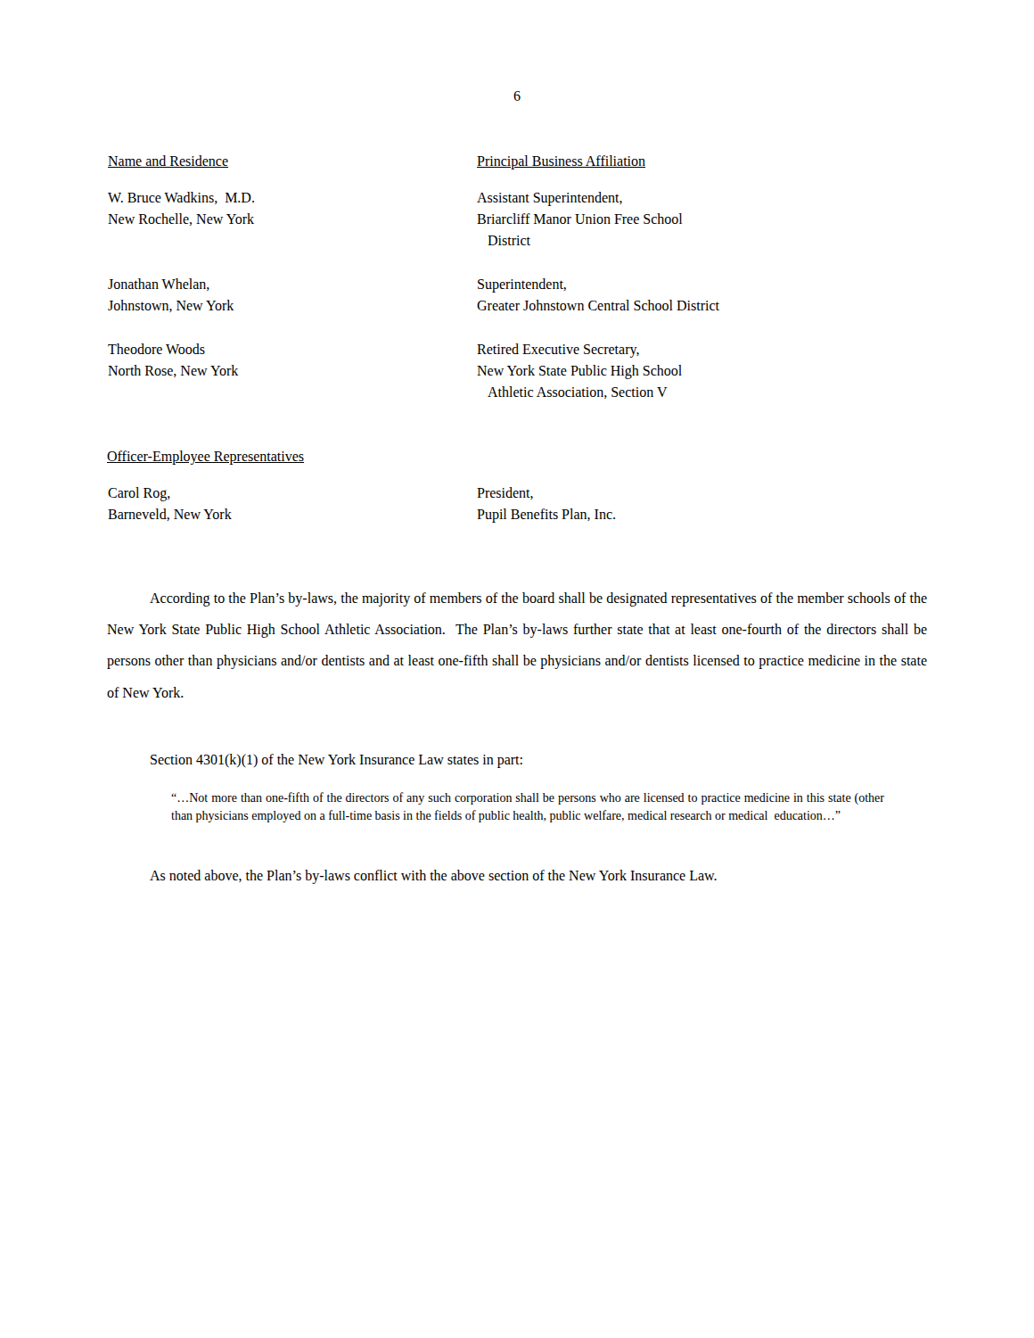6
| Name and Residence | Principal Business Affiliation |
| --- | --- |
| W. Bruce Wadkins, M.D. New Rochelle, New York | Assistant Superintendent, Briarcliff Manor Union Free School District |
| Jonathan Whelan, Johnstown, New York | Superintendent, Greater Johnstown Central School District |
| Theodore Woods North Rose, New York | Retired Executive Secretary, New York State Public High School Athletic Association, Section V |
Officer-Employee Representatives
| Carol Rog, Barneveld, New York | President, Pupil Benefits Plan, Inc. |
According to the Plan’s by-laws, the majority of members of the board shall be designated representatives of the member schools of the New York State Public High School Athletic Association. The Plan’s by-laws further state that at least one-fourth of the directors shall be persons other than physicians and/or dentists and at least one-fifth shall be physicians and/or dentists licensed to practice medicine in the state of New York.
Section 4301(k)(1) of the New York Insurance Law states in part:
“…Not more than one-fifth of the directors of any such corporation shall be persons who are licensed to practice medicine in this state (other than physicians employed on a full-time basis in the fields of public health, public welfare, medical research or medical education…”
As noted above, the Plan’s by-laws conflict with the above section of the New York Insurance Law.